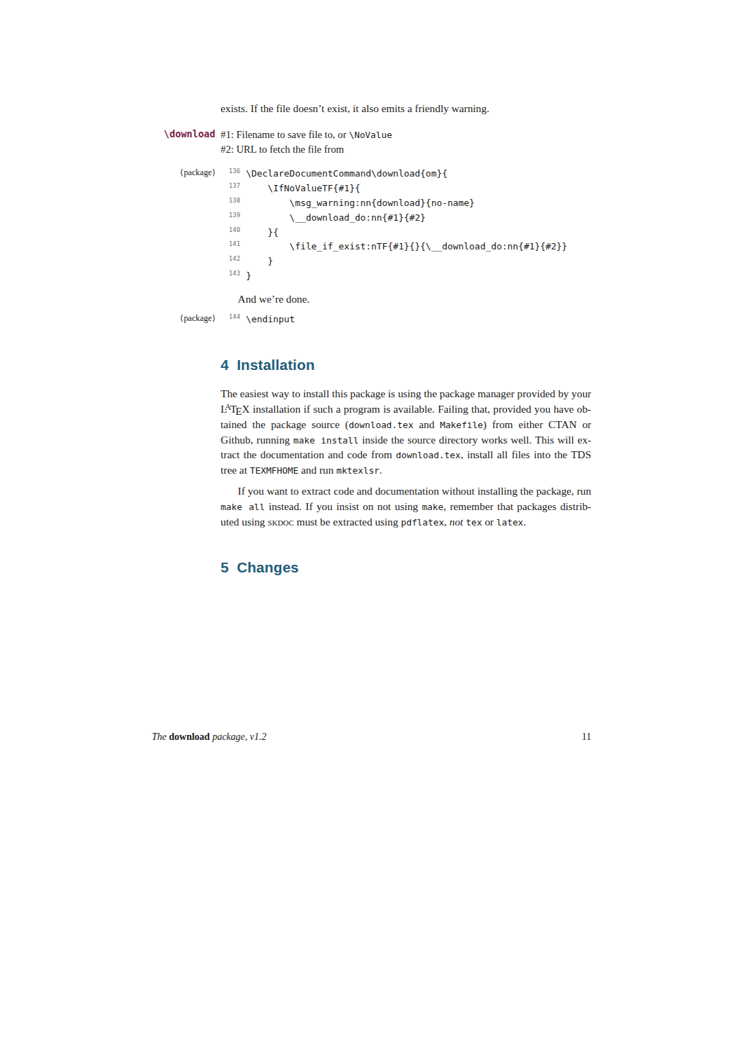exists. If the file doesn’t exist, it also emits a friendly warning.
\download
#1: Filename to save file to, or \NoValue
#2: URL to fetch the file from
⟨package⟩
| 136 | \DeclareDocumentCommand\download{om}{ |
| 137 | \IfNoValueTF{#1}{ |
| 138 | \msg_warning:nn{download}{no-name} |
| 139 | \__download_do:nn{#1}{#2} |
| 140 | }{ |
| 141 | \file_if_exist:nTF{#1}{}{\__download_do:nn{#1}{#2}} |
| 142 | } |
| 143 | } |
And we’re done.
⟨package⟩
| 144 | \endinput |
4 Installation
The easiest way to install this package is using the package manager provided by your LATEX installation if such a program is available. Failing that, provided you have obtained the package source (download.tex and Makefile) from either CTAN or Github, running make install inside the source directory works well. This will extract the documentation and code from download.tex, install all files into the TDS tree at TEXMFHOME and run mktexlsr.
If you want to extract code and documentation without installing the package, run make all instead. If you insist on not using make, remember that packages distributed using skdoc must be extracted using pdflatex, not tex or latex.
5 Changes
The download package, v1.2
11